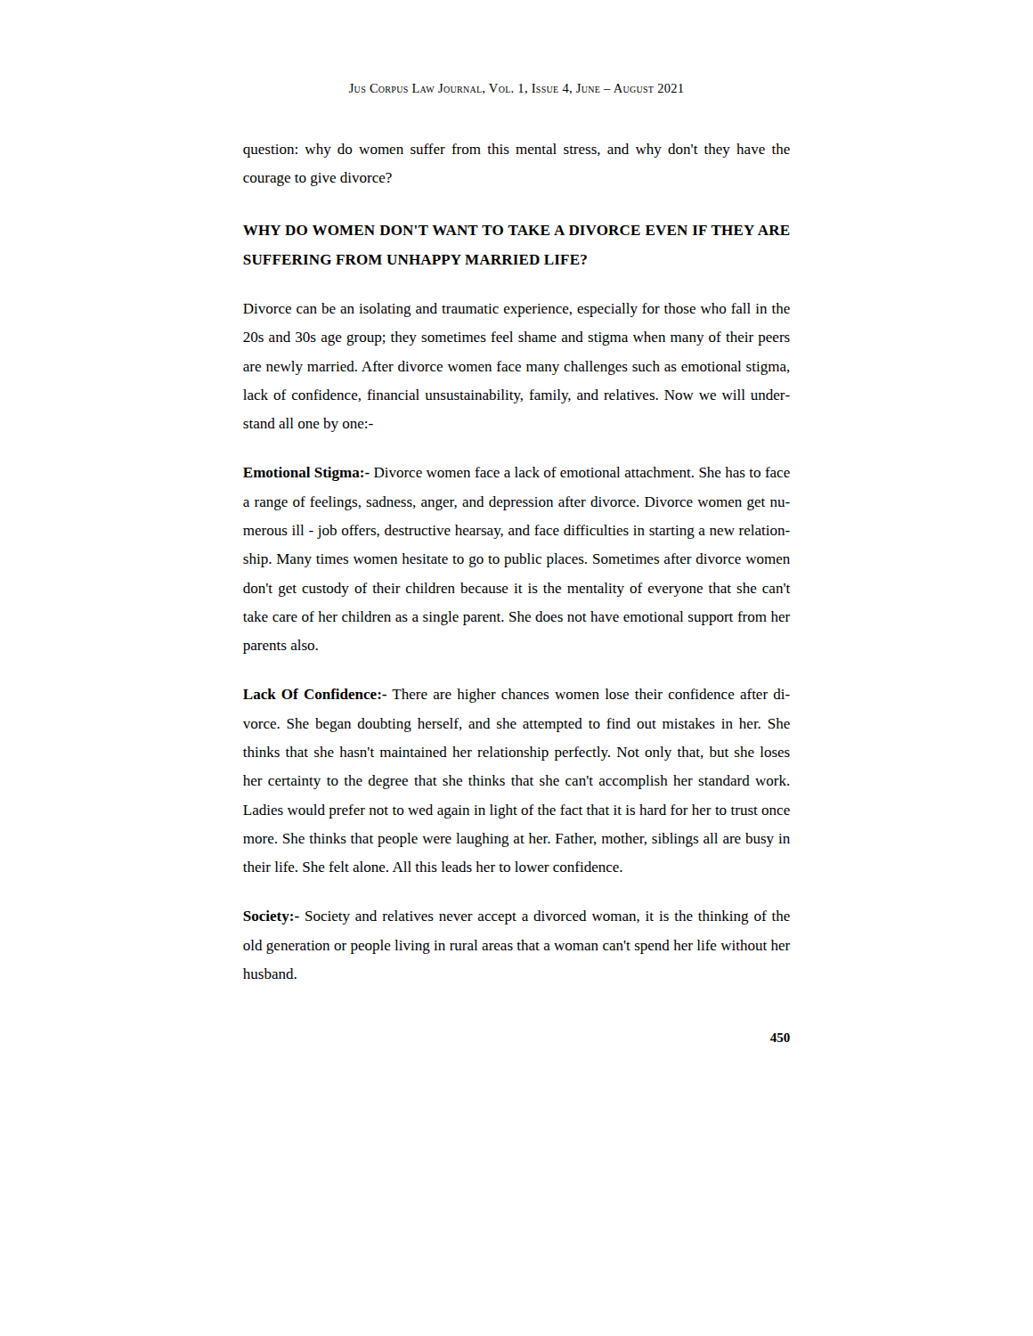Jus Corpus Law Journal, Vol. 1, Issue 4, June – August 2021
question: why do women suffer from this mental stress, and why don't they have the courage to give divorce?
WHY DO WOMEN DON'T WANT TO TAKE A DIVORCE EVEN IF THEY ARE SUFFERING FROM UNHAPPY MARRIED LIFE?
Divorce can be an isolating and traumatic experience, especially for those who fall in the 20s and 30s age group; they sometimes feel shame and stigma when many of their peers are newly married. After divorce women face many challenges such as emotional stigma, lack of confidence, financial unsustainability, family, and relatives. Now we will understand all one by one:-
Emotional Stigma:- Divorce women face a lack of emotional attachment. She has to face a range of feelings, sadness, anger, and depression after divorce. Divorce women get numerous ill - job offers, destructive hearsay, and face difficulties in starting a new relationship. Many times women hesitate to go to public places. Sometimes after divorce women don't get custody of their children because it is the mentality of everyone that she can't take care of her children as a single parent. She does not have emotional support from her parents also.
Lack Of Confidence:- There are higher chances women lose their confidence after divorce. She began doubting herself, and she attempted to find out mistakes in her. She thinks that she hasn't maintained her relationship perfectly. Not only that, but she loses her certainty to the degree that she thinks that she can't accomplish her standard work. Ladies would prefer not to wed again in light of the fact that it is hard for her to trust once more. She thinks that people were laughing at her. Father, mother, siblings all are busy in their life. She felt alone. All this leads her to lower confidence.
Society:- Society and relatives never accept a divorced woman, it is the thinking of the old generation or people living in rural areas that a woman can't spend her life without her husband.
450